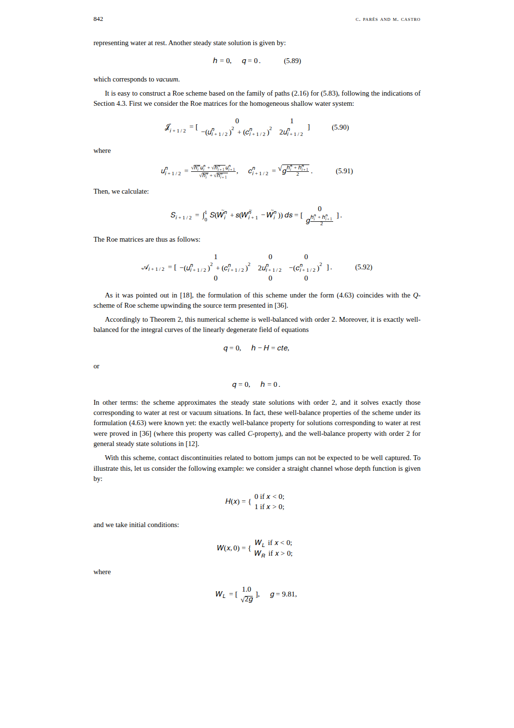842 C. Parés and M. Castro
representing water at rest. Another steady state solution is given by:
h=0, q=0. (5.89)
which corresponds to vacuum.
It is easy to construct a Roe scheme based on the family of paths (2.16) for (5.83), following the indications of Section 4.3. First we consider the Roe matrices for the homogeneous shallow water system:
𝒥i+1/2 = [ 0 1 −(ui+1/2n)2 + (ci+1/2n)2 2ui+1/2n ] (5.90)
where
ui+1/2n = hin uin + hi+1n ui+1n hin + hi+1n , ci+1/2n = g hin+hi+1n 2 . (5.91)
Then, we calculate:
Si+1/2 = ∫01 S ( Win~ + s ( Wi+1n~ − Win~ )) ds = [ 0 g hin+hi+1n 2 ] .
The Roe matrices are thus as follows:
𝒜i+1/2 = [ 1 0 0 −(ui+1/2n)2 + (ci+1/2n)2 2ui+1/2n −(ci+1/2n)2 0 0 0 ] . (5.92)
As it was pointed out in [18], the formulation of this scheme under the form (4.63) coincides with the Q-scheme of Roe scheme upwinding the source term presented in [36].
Accordingly to Theorem 2, this numerical scheme is well-balanced with order 2. Moreover, it is exactly well-balanced for the integral curves of the linearly degenerate field of equations
q=0, h−H=cte,
or
q=0, h=0.
In other terms: the scheme approximates the steady state solutions with order 2, and it solves exactly those corresponding to water at rest or vacuum situations. In fact, these well-balance properties of the scheme under its formulation (4.63) were known yet: the exactly well-balance property for solutions corresponding to water at rest were proved in [36] (where this property was called C-property), and the well-balance property with order 2 for general steady state solutions in [12].
With this scheme, contact discontinuities related to bottom jumps can not be expected to be well captured. To illustrate this, let us consider the following example: we consider a straight channel whose depth function is given by:
H(x)= { 0 if x<0; 1 if x>0;
and we take initial conditions:
W(x,0)= { WL if x<0; WR if x>0;
where
WL= [ 1.0 2g ] , g=9.81,